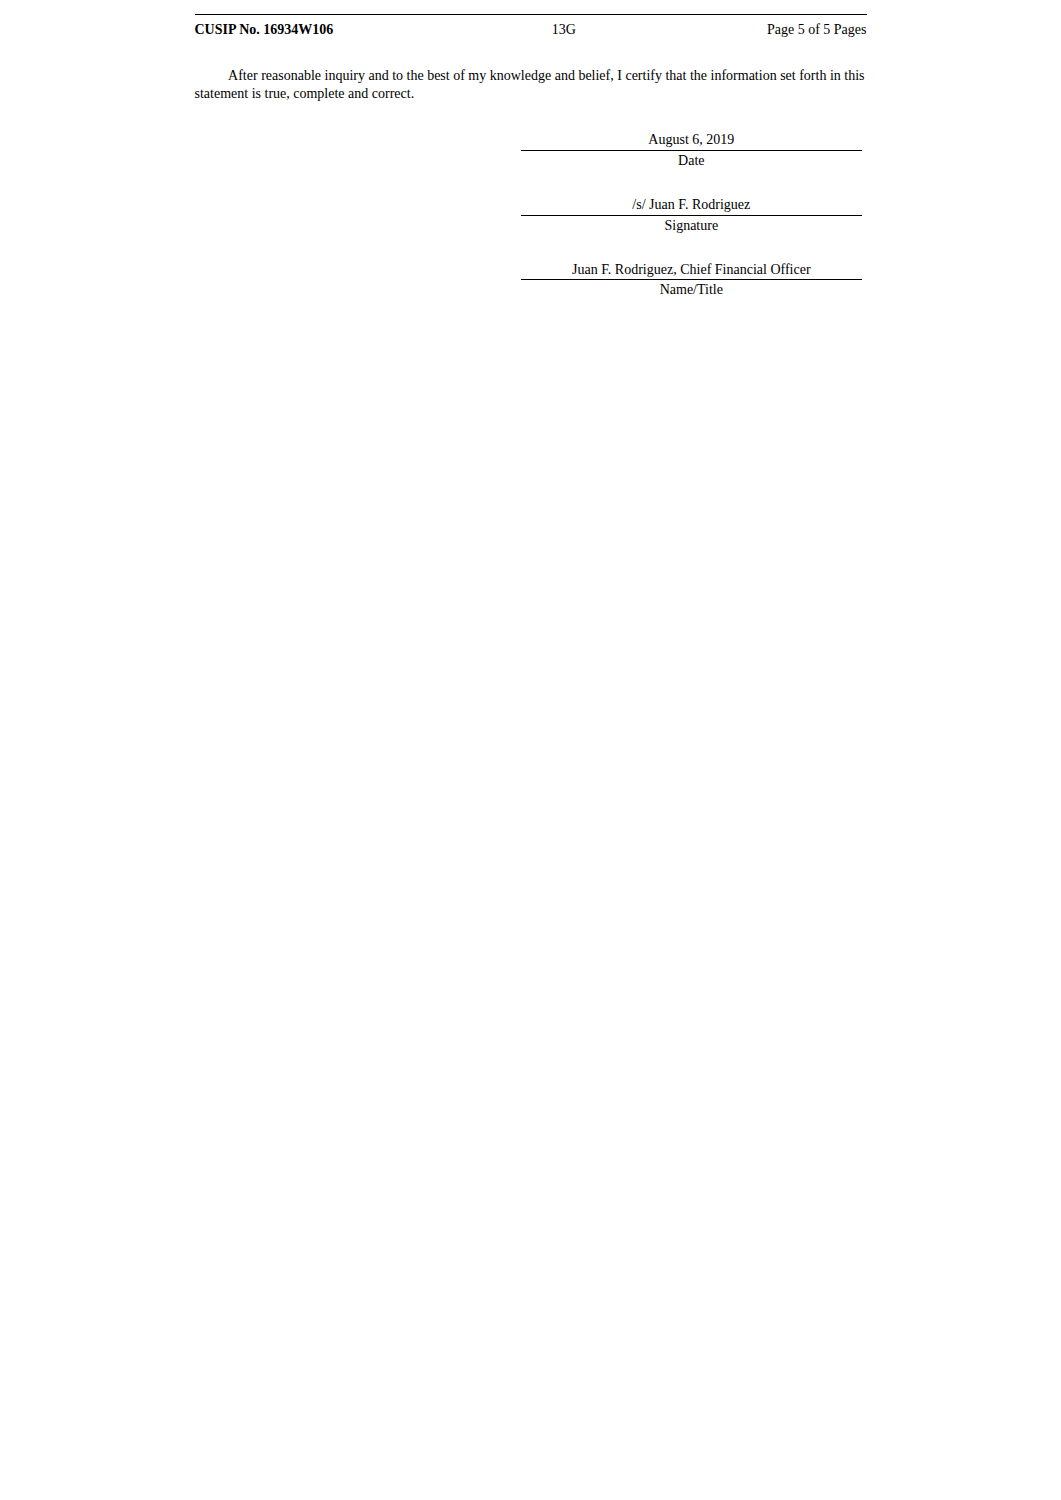| CUSIP No. 16934W106 | 13G | Page 5 of 5 Pages |
After reasonable inquiry and to the best of my knowledge and belief, I certify that the information set forth in this statement is true, complete and correct.
August 6, 2019
Date
/s/ Juan F. Rodriguez
Signature
Juan F. Rodriguez, Chief Financial Officer
Name/Title